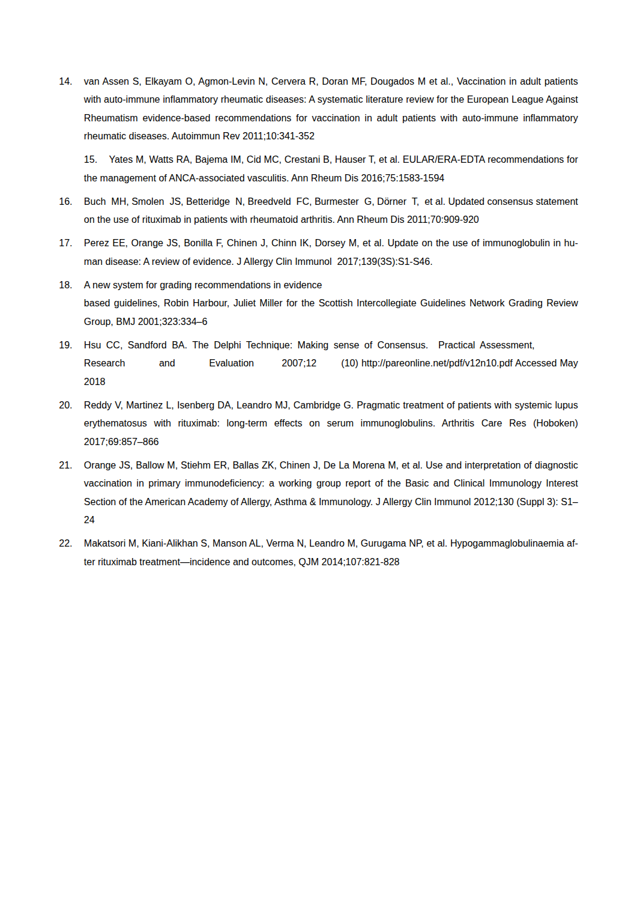14. van Assen S, Elkayam O, Agmon-Levin N, Cervera R, Doran MF, Dougados M et al., Vaccination in adult patients with auto-immune inflammatory rheumatic diseases: A systematic literature review for the European League Against Rheumatism evidence-based recommendations for vaccination in adult patients with auto-immune inflammatory rheumatic diseases. Autoimmun Rev 2011;10:341-352
15. Yates M, Watts RA, Bajema IM, Cid MC, Crestani B, Hauser T, et al. EULAR/ERA-EDTA recommendations for the management of ANCA-associated vasculitis. Ann Rheum Dis 2016;75:1583-1594
16. Buch MH, Smolen JS, Betteridge N, Breedveld FC, Burmester G, Dörner T, et al. Updated consensus statement on the use of rituximab in patients with rheumatoid arthritis. Ann Rheum Dis 2011;70:909-920
17. Perez EE, Orange JS, Bonilla F, Chinen J, Chinn IK, Dorsey M, et al. Update on the use of immunoglobulin in human disease: A review of evidence. J Allergy Clin Immunol 2017;139(3S):S1-S46.
18. A new system for grading recommendations in evidence
based guidelines, Robin Harbour, Juliet Miller for the Scottish Intercollegiate Guidelines Network Grading Review Group, BMJ 2001;323:334–6
19. Hsu CC, Sandford BA. The Delphi Technique: Making sense of Consensus. Practical Assessment, Research and Evaluation 2007;12 (10) http://pareonline.net/pdf/v12n10.pdf Accessed May 2018
20. Reddy V, Martinez L, Isenberg DA, Leandro MJ, Cambridge G. Pragmatic treatment of patients with systemic lupus erythematosus with rituximab: long-term effects on serum immunoglobulins. Arthritis Care Res (Hoboken) 2017;69:857–866
21. Orange JS, Ballow M, Stiehm ER, Ballas ZK, Chinen J, De La Morena M, et al. Use and interpretation of diagnostic vaccination in primary immunodeficiency: a working group report of the Basic and Clinical Immunology Interest Section of the American Academy of Allergy, Asthma & Immunology. J Allergy Clin Immunol 2012;130 (Suppl 3): S1– 24
22. Makatsori M, Kiani-Alikhan S, Manson AL, Verma N, Leandro M, Gurugama NP, et al. Hypogammaglobulinaemia after rituximab treatment—incidence and outcomes, QJM 2014;107:821-828